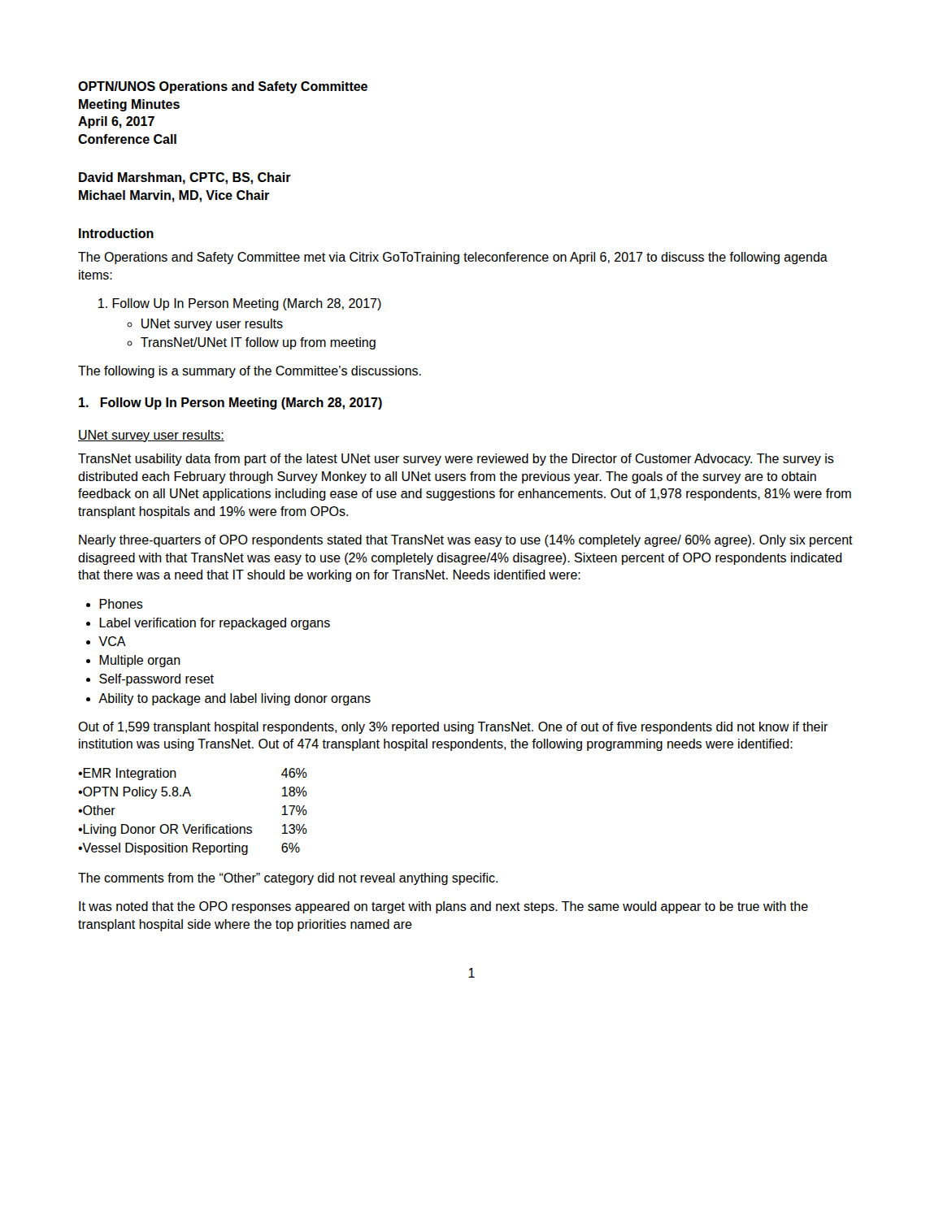OPTN/UNOS Operations and Safety Committee
Meeting Minutes
April 6, 2017
Conference Call
David Marshman, CPTC, BS, Chair
Michael Marvin, MD, Vice Chair
Introduction
The Operations and Safety Committee met via Citrix GoToTraining teleconference on April 6, 2017 to discuss the following agenda items:
Follow Up In Person Meeting (March 28, 2017)
UNet survey user results
TransNet/UNet IT follow up from meeting
The following is a summary of the Committee’s discussions.
1. Follow Up In Person Meeting (March 28, 2017)
UNet survey user results:
TransNet usability data from part of the latest UNet user survey were reviewed by the Director of Customer Advocacy. The survey is distributed each February through Survey Monkey to all UNet users from the previous year. The goals of the survey are to obtain feedback on all UNet applications including ease of use and suggestions for enhancements. Out of 1,978 respondents, 81% were from transplant hospitals and 19% were from OPOs.
Nearly three-quarters of OPO respondents stated that TransNet was easy to use (14% completely agree/ 60% agree). Only six percent disagreed with that TransNet was easy to use (2% completely disagree/4% disagree). Sixteen percent of OPO respondents indicated that there was a need that IT should be working on for TransNet. Needs identified were:
Phones
Label verification for repackaged organs
VCA
Multiple organ
Self-password reset
Ability to package and label living donor organs
Out of 1,599 transplant hospital respondents, only 3% reported using TransNet. One of out of five respondents did not know if their institution was using TransNet. Out of 474 transplant hospital respondents, the following programming needs were identified:
| • | EMR Integration | 46% |
| • | OPTN Policy 5.8.A | 18% |
| • | Other | 17% |
| • | Living Donor OR Verifications | 13% |
| • | Vessel Disposition Reporting | 6% |
The comments from the “Other” category did not reveal anything specific.
It was noted that the OPO responses appeared on target with plans and next steps. The same would appear to be true with the transplant hospital side where the top priorities named are
1